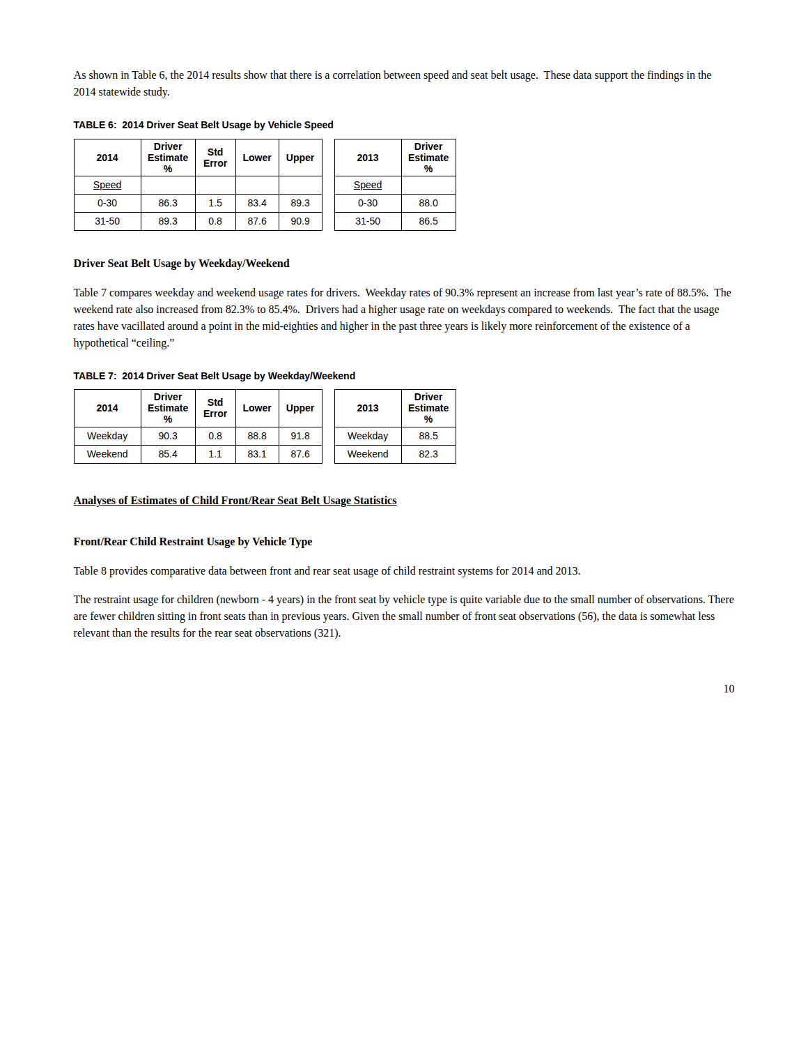As shown in Table 6, the 2014 results show that there is a correlation between speed and seat belt usage. These data support the findings in the 2014 statewide study.
TABLE 6: 2014 Driver Seat Belt Usage by Vehicle Speed
| 2014 | Driver Estimate % | Std Error | Lower | Upper | | 2013 | Driver Estimate % |
| --- | --- | --- | --- | --- | --- | --- | --- |
| Speed | | | | | | Speed | |
| 0-30 | 86.3 | 1.5 | 83.4 | 89.3 | | 0-30 | 88.0 |
| 31-50 | 89.3 | 0.8 | 87.6 | 90.9 | | 31-50 | 86.5 |
Driver Seat Belt Usage by Weekday/Weekend
Table 7 compares weekday and weekend usage rates for drivers. Weekday rates of 90.3% represent an increase from last year’s rate of 88.5%. The weekend rate also increased from 82.3% to 85.4%. Drivers had a higher usage rate on weekdays compared to weekends. The fact that the usage rates have vacillated around a point in the mid-eighties and higher in the past three years is likely more reinforcement of the existence of a hypothetical “ceiling.”
TABLE 7: 2014 Driver Seat Belt Usage by Weekday/Weekend
| 2014 | Driver Estimate % | Std Error | Lower | Upper | | 2013 | Driver Estimate % |
| --- | --- | --- | --- | --- | --- | --- | --- |
| Weekday | 90.3 | 0.8 | 88.8 | 91.8 | | Weekday | 88.5 |
| Weekend | 85.4 | 1.1 | 83.1 | 87.6 | | Weekend | 82.3 |
Analyses of Estimates of Child Front/Rear Seat Belt Usage Statistics
Front/Rear Child Restraint Usage by Vehicle Type
Table 8 provides comparative data between front and rear seat usage of child restraint systems for 2014 and 2013.
The restraint usage for children (newborn - 4 years) in the front seat by vehicle type is quite variable due to the small number of observations. There are fewer children sitting in front seats than in previous years. Given the small number of front seat observations (56), the data is somewhat less relevant than the results for the rear seat observations (321).
10